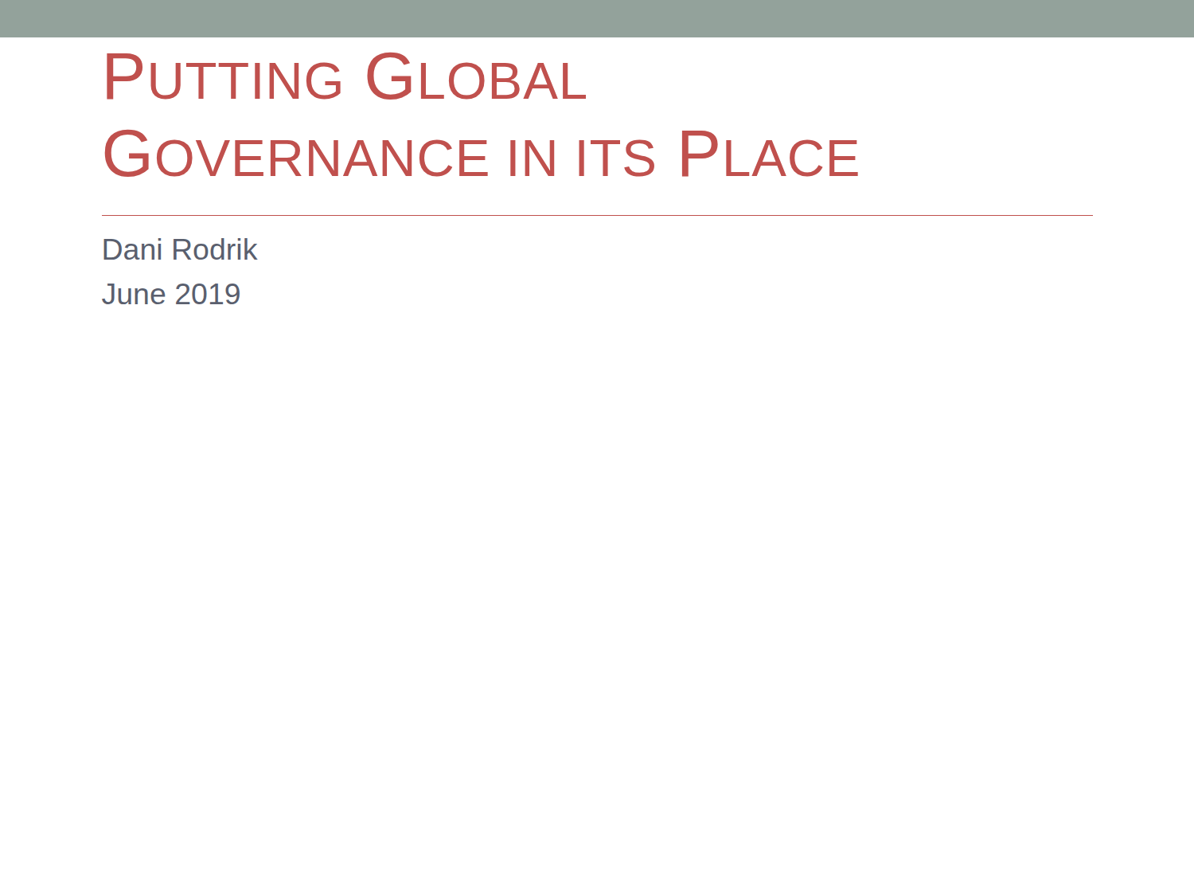PUTTING GLOBAL
GOVERNANCE IN ITS PLACE
Dani Rodrik
June 2019